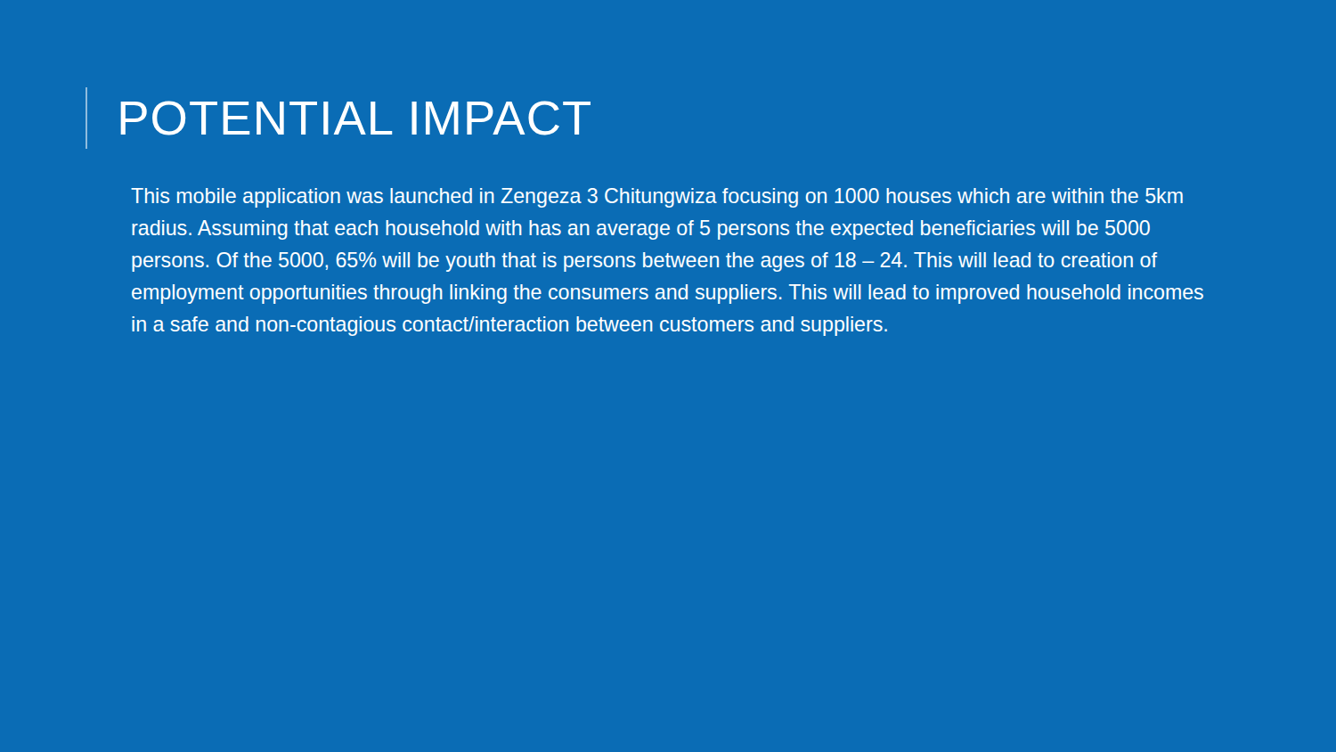Potential Impact
This mobile application was launched in Zengeza 3 Chitungwiza focusing on 1000 houses which are within the 5km radius. Assuming that each household with has an average of 5 persons the expected beneficiaries will be 5000 persons. Of the 5000, 65% will be youth that is persons between the ages of 18 – 24. This will lead to creation of employment opportunities through linking the consumers and suppliers. This will lead to improved household incomes in a safe and non-contagious contact/interaction between customers and suppliers.